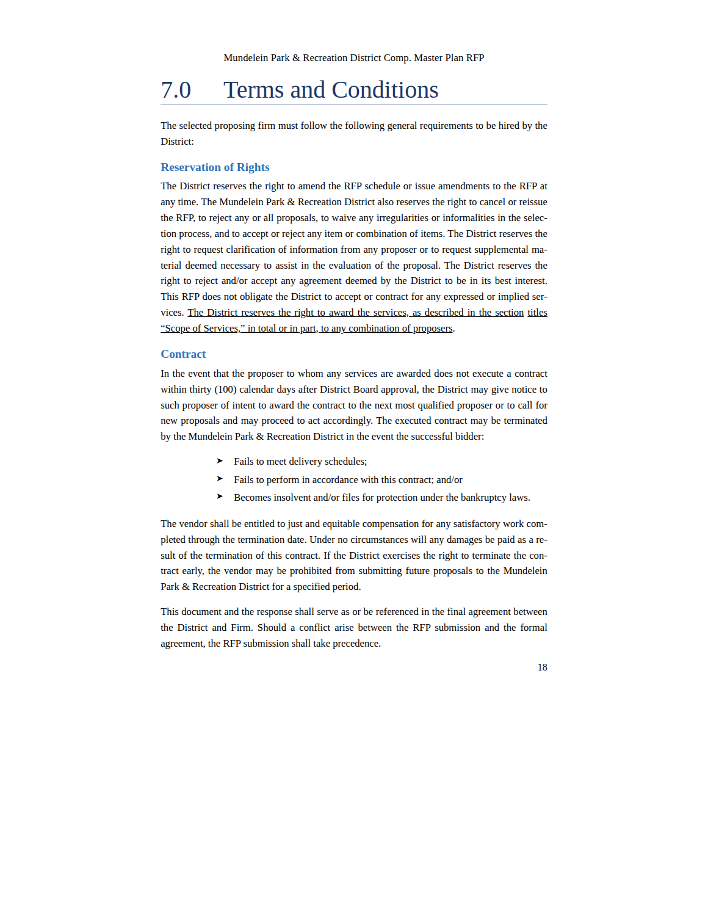Mundelein Park & Recreation District Comp. Master Plan RFP
7.0 Terms and Conditions
The selected proposing firm must follow the following general requirements to be hired by the District:
Reservation of Rights
The District reserves the right to amend the RFP schedule or issue amendments to the RFP at any time. The Mundelein Park & Recreation District also reserves the right to cancel or reissue the RFP, to reject any or all proposals, to waive any irregularities or informalities in the selection process, and to accept or reject any item or combination of items. The District reserves the right to request clarification of information from any proposer or to request supplemental material deemed necessary to assist in the evaluation of the proposal. The District reserves the right to reject and/or accept any agreement deemed by the District to be in its best interest. This RFP does not obligate the District to accept or contract for any expressed or implied services. The District reserves the right to award the services, as described in the section titles “Scope of Services,” in total or in part, to any combination of proposers.
Contract
In the event that the proposer to whom any services are awarded does not execute a contract within thirty (100) calendar days after District Board approval, the District may give notice to such proposer of intent to award the contract to the next most qualified proposer or to call for new proposals and may proceed to act accordingly. The executed contract may be terminated by the Mundelein Park & Recreation District in the event the successful bidder:
Fails to meet delivery schedules;
Fails to perform in accordance with this contract; and/or
Becomes insolvent and/or files for protection under the bankruptcy laws.
The vendor shall be entitled to just and equitable compensation for any satisfactory work completed through the termination date. Under no circumstances will any damages be paid as a result of the termination of this contract. If the District exercises the right to terminate the contract early, the vendor may be prohibited from submitting future proposals to the Mundelein Park & Recreation District for a specified period.
This document and the response shall serve as or be referenced in the final agreement between the District and Firm. Should a conflict arise between the RFP submission and the formal agreement, the RFP submission shall take precedence.
18